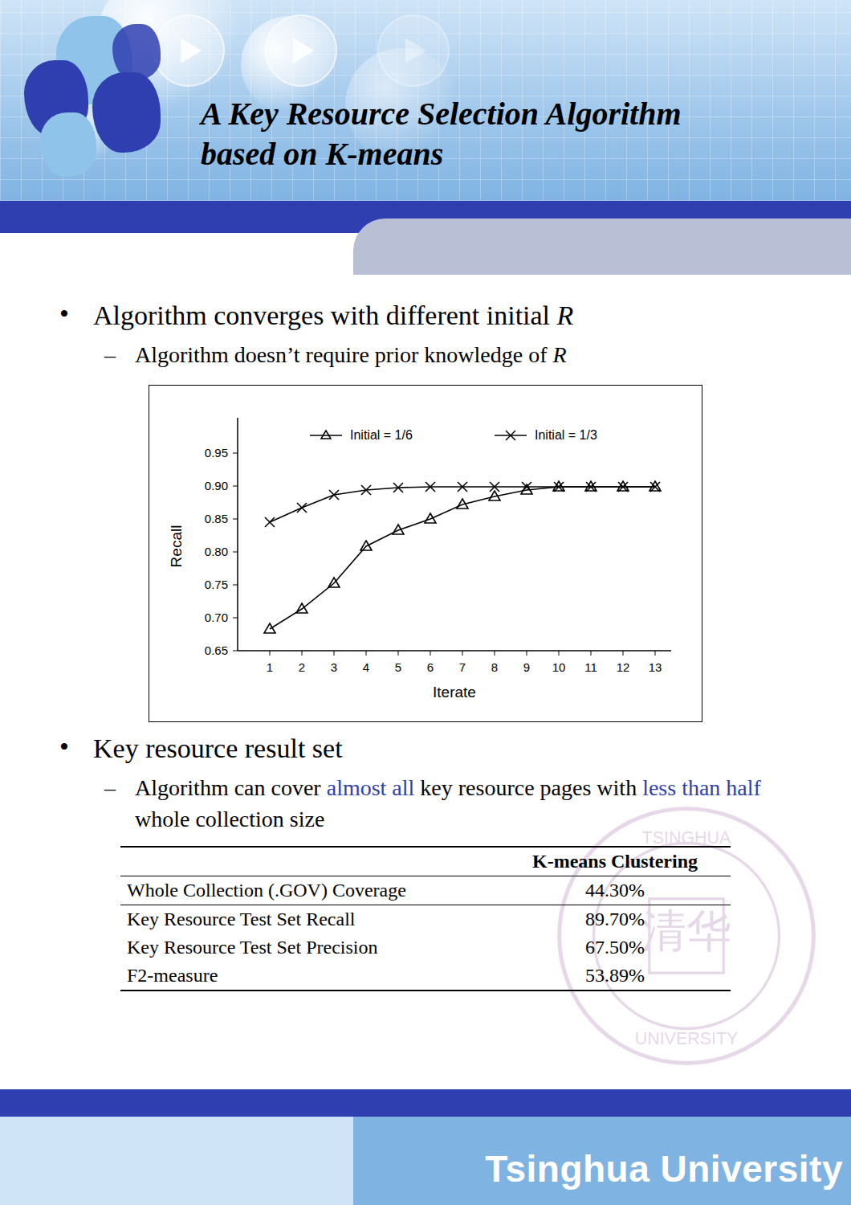A Key Resource Selection Algorithm based on K-means
TSINGHUA UNIVERSITY 清华
Algorithm converges with different initial R
Algorithm doesn’t require prior knowledge of R
0.65 0.70 0.75 0.80 0.85 0.90 0.95 1 2 3 4 5 6 7 8 9 10 11 12 13 Recall Iterate Initial = 1/6 Initial = 1/3
Key resource result set
Algorithm can cover almost all key resource pages with less than half whole collection size
| | K-means Clustering |
| --- | --- |
| Whole Collection (.GOV) Coverage | 44.30% |
| Key Resource Test Set Recall | 89.70% |
| Key Resource Test Set Precision | 67.50% |
| F2-measure | 53.89% |
Tsinghua University